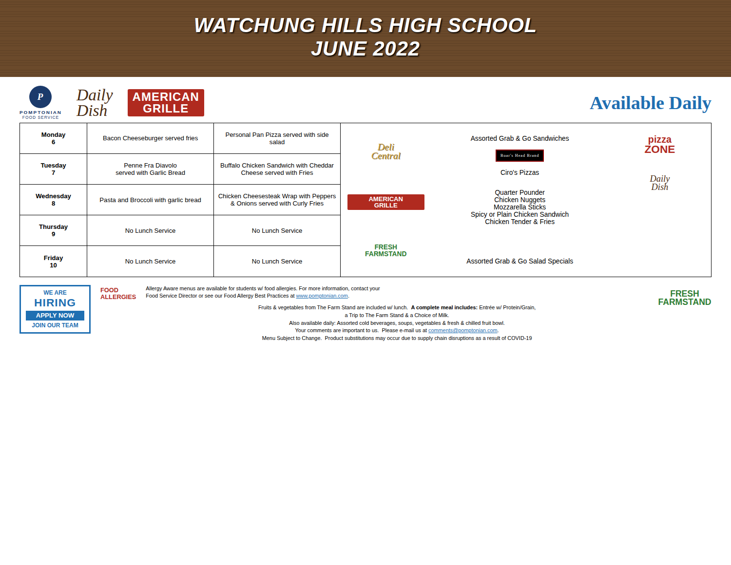WATCHUNG HILLS HIGH SCHOOL
JUNE 2022
P
POMPTONIAN
FOOD SERVICE
Daily
Dish
AMERICAN
GRILLE
Available Daily
| Monday 6 | Bacon Cheeseburger served fries | Personal Pan Pizza served with side salad | Deli Central AMERICAN GRILLE Fresh Farmstand Assorted Grab & Go Sandwiches Boar's Head Brand Ciro's Pizzas Quarter Pounder Chicken Nuggets Mozzarella Sticks Spicy or Plain Chicken Sandwich Chicken Tender & Fries Assorted Grab & Go Salad Specials pizza ZONE Daily Dish |
| Tuesday 7 | Penne Fra Diavolo served with Garlic Bread | Buffalo Chicken Sandwich with Cheddar Cheese served with Fries |
| Wednesday 8 | Pasta and Broccoli with garlic bread | Chicken Cheesesteak Wrap with Peppers & Onions served with Curly Fries |
| Thursday 9 | No Lunch Service | No Lunch Service |
| Friday 10 | No Lunch Service | No Lunch Service |
WE ARE
HIRING APPLY NOW JOIN OUR TEAM
FOOD
ALLERGIES
Allergy Aware menus are available for students w/ food allergies. For more information, contact your
Food Service Director or see our Food Allergy Best Practices at www.pomptonian.com.
Fruits & vegetables from The Farm Stand are included w/ lunch. A complete meal includes: Entrée w/ Protein/Grain,
a Trip to The Farm Stand & a Choice of Milk.
Also available daily: Assorted cold beverages, soups, vegetables & fresh & chilled fruit bowl.
Your comments are important to us. Please e-mail us at comments@pomptonian.com.
Menu Subject to Change. Product substitutions may occur due to supply chain disruptions as a result of COVID-19
Fresh
Farmstand